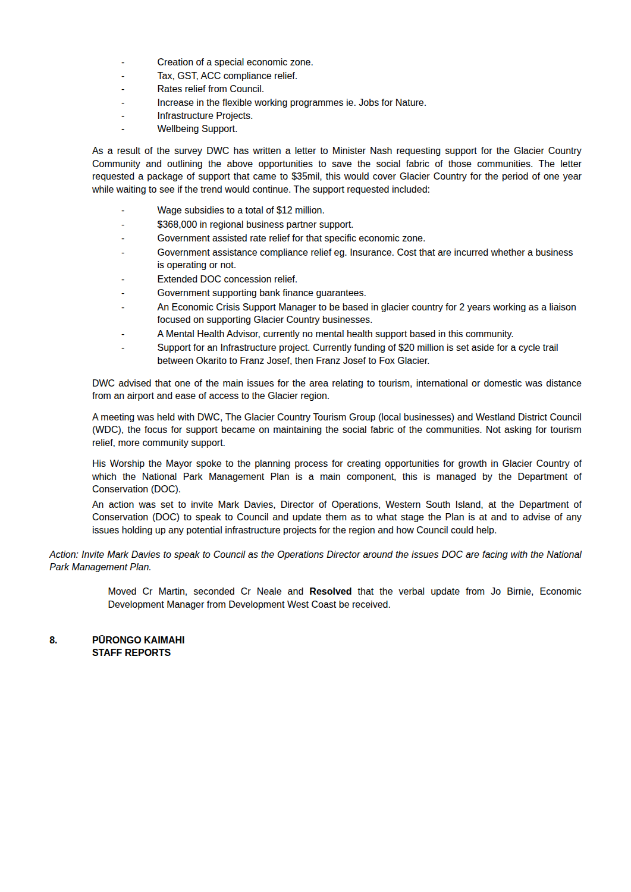Creation of a special economic zone.
Tax, GST, ACC compliance relief.
Rates relief from Council.
Increase in the flexible working programmes ie. Jobs for Nature.
Infrastructure Projects.
Wellbeing Support.
As a result of the survey DWC has written a letter to Minister Nash requesting support for the Glacier Country Community and outlining the above opportunities to save the social fabric of those communities. The letter requested a package of support that came to $35mil, this would cover Glacier Country for the period of one year while waiting to see if the trend would continue. The support requested included:
Wage subsidies to a total of $12 million.
$368,000 in regional business partner support.
Government assisted rate relief for that specific economic zone.
Government assistance compliance relief eg. Insurance. Cost that are incurred whether a business is operating or not.
Extended DOC concession relief.
Government supporting bank finance guarantees.
An Economic Crisis Support Manager to be based in glacier country for 2 years working as a liaison focused on supporting Glacier Country businesses.
A Mental Health Advisor, currently no mental health support based in this community.
Support for an Infrastructure project. Currently funding of $20 million is set aside for a cycle trail between Okarito to Franz Josef, then Franz Josef to Fox Glacier.
DWC advised that one of the main issues for the area relating to tourism, international or domestic was distance from an airport and ease of access to the Glacier region.
A meeting was held with DWC, The Glacier Country Tourism Group (local businesses) and Westland District Council (WDC), the focus for support became on maintaining the social fabric of the communities. Not asking for tourism relief, more community support.
His Worship the Mayor spoke to the planning process for creating opportunities for growth in Glacier Country of which the National Park Management Plan is a main component, this is managed by the Department of Conservation (DOC).
An action was set to invite Mark Davies, Director of Operations, Western South Island, at the Department of Conservation (DOC) to speak to Council and update them as to what stage the Plan is at and to advise of any issues holding up any potential infrastructure projects for the region and how Council could help.
Action: Invite Mark Davies to speak to Council as the Operations Director around the issues DOC are facing with the National Park Management Plan.
Moved Cr Martin, seconded Cr Neale and Resolved that the verbal update from Jo Birnie, Economic Development Manager from Development West Coast be received.
8.
PŪRONGO KAIMAHI
STAFF REPORTS